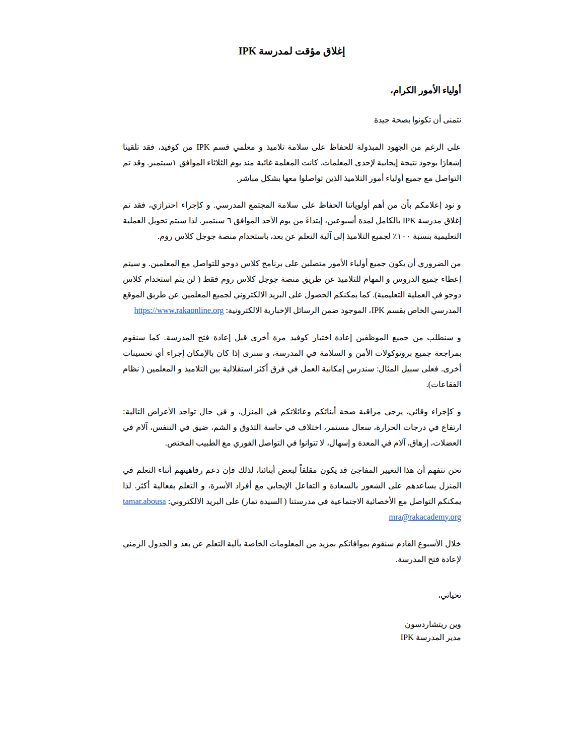إغلاق مؤقت لمدرسة IPK
أولياء الأمور الكرام،
نتمنى أن تكونوا بصحة جيدة
على الرغم من الجهود المبذولة للحفاظ على سلامة تلاميذ و معلمي قسم IPK من كوفيد، فقد تلقينا إشعارًا بوجود نتيجة إيجابية لإحدى المعلمات. كانت المعلمة غائبة منذ يوم الثلاثاء الموافق ١سبتمبر. وقد تم التواصل مع جميع أولياء أمور التلاميذ الذين تواصلوا معها بشكل مباشر.
و نود إعلامكم بأن من أهم أولوياتنا الحفاظ على سلامة المجتمع المدرسي. و كإجراء احترازي، فقد تم إغلاق مدرسة IPK بالكامل لمدة أسبوعين، إبتداءً من يوم الأحد الموافق ٦ سبتمبر. لذا سيتم تحويل العملية التعليمية بنسبة ١٠٠٪ لجميع التلاميذ إلى آلية التعلم عن بعد، باستخدام منصة جوجل كلاس روم.
من الضروري أن يكون جميع أولياء الأمور متصلين على برنامج كلاس دوجو للتواصل مع المعلمين. و سيتم إعطاء جميع الدروس و المهام للتلاميذ عن طريق منصة جوجل كلاس روم فقط ( لن يتم استخدام كلاس دوجو في العملية التعليمية). كما يمكنكم الحصول على البريد الالكتروني لجميع المعلمين عن طريق الموقع المدرسي الخاص بقسم IPK، الموجود ضمن الرسائل الإخبارية الالكترونية: https://www.rakaonline.org
و سنطلب من جميع الموظفين إعادة اختبار كوفيد مرة أخرى قبل إعادة فتح المدرسة. كما سنقوم بمراجعة جميع بروتوكولات الأمن و السلامة في المدرسة، و سنرى إذا كان بالإمكان إجراء أي تحسينات أخرى. فعلى سبيل المثال: سندرس إمكانية العمل في فرق أكثر استقلالية بين التلاميذ و المعلمين ( نظام الفقاعات).
و كإجراء وقائي، يرجى مراقبة صحة أبنائكم وعائلاتكم في المنزل، و في حال تواجد الأعراض التالية: ارتفاع في درجات الحرارة، سعال مستمر، اختلاف في حاسة التذوق و الشم، ضيق في التنفس، آلام في العضلات، إرهاق، آلام في المعدة و إسهال، لا تتوانوا في التواصل الفوري مع الطبيب المختص.
نحن نتفهم أن هذا التغيير المفاجئ قد يكون مقلقاً لبعض أبنائنا، لذلك فإن دعم رفاهيتهم أثناء التعلم في المنزل يساعدهم على الشعور بالسعادة و التفاعل الإيجابي مع أفراد الأسرة، و التعلم بفعالية أكثر. لذا يمكنكم التواصل مع الأخصائية الاجتماعية في مدرستنا ( السيدة تمار) على البريد الالكتروني: tamar.abousamra@rakacademy.org
خلال الأسبوع القادم سنقوم بموافاتكم بمزيد من المعلومات الخاصة بآلية التعلم عن بعد و الجدول الزمني لإعادة فتح المدرسة.
تحياتي،
وين ريتشاردسون
مدير المدرسة IPK